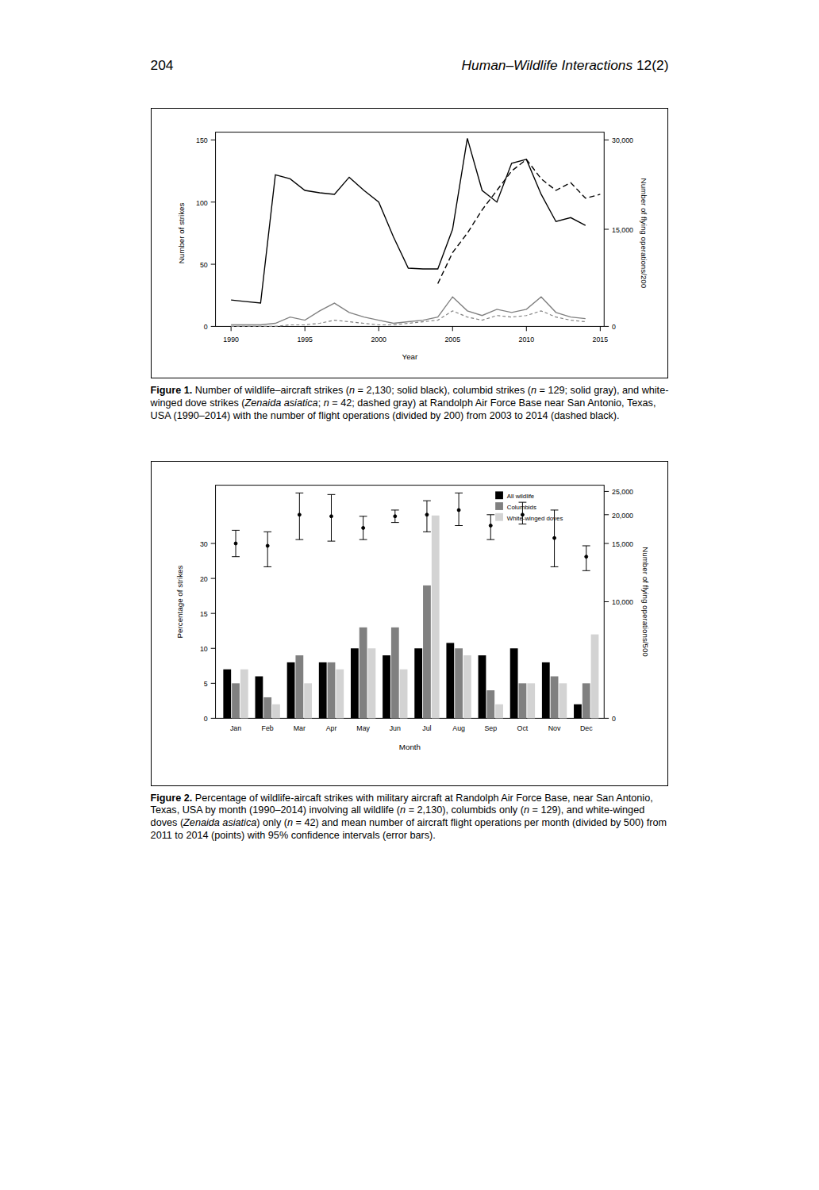204 Human–Wildlife Interactions 12(2)
0 50 100 150 0 15,000 30,000 1990 1995 2000 2005 2010 2015 Number of strikes Number of flying operations/200 Year
Figure 1. Number of wildlife–aircraft strikes (n = 2,130; solid black), columbid strikes (n = 129; solid gray), and white-winged dove strikes (Zenaida asiatica; n = 42; dashed gray) at Randolph Air Force Base near San Antonio, Texas, USA (1990–2014) with the number of flight operations (divided by 200) from 2003 to 2014 (dashed black).
All wildlife Columbids White-winged doves 0 5 10 15 20 30 0 10,000 15,000 20,000 25,000 Percentage of strikes Number of flying operations/500 Month Jan Feb Mar Apr May Jun Jul Aug Sep Oct Nov Dec
Figure 2. Percentage of wildlife-aircaft strikes with military aircraft at Randolph Air Force Base, near San Antonio, Texas, USA by month (1990–2014) involving all wildlife (n = 2,130), columbids only (n = 129), and white-winged doves (Zenaida asiatica) only (n = 42) and mean number of aircraft flight operations per month (divided by 500) from 2011 to 2014 (points) with 95% confidence intervals (error bars).